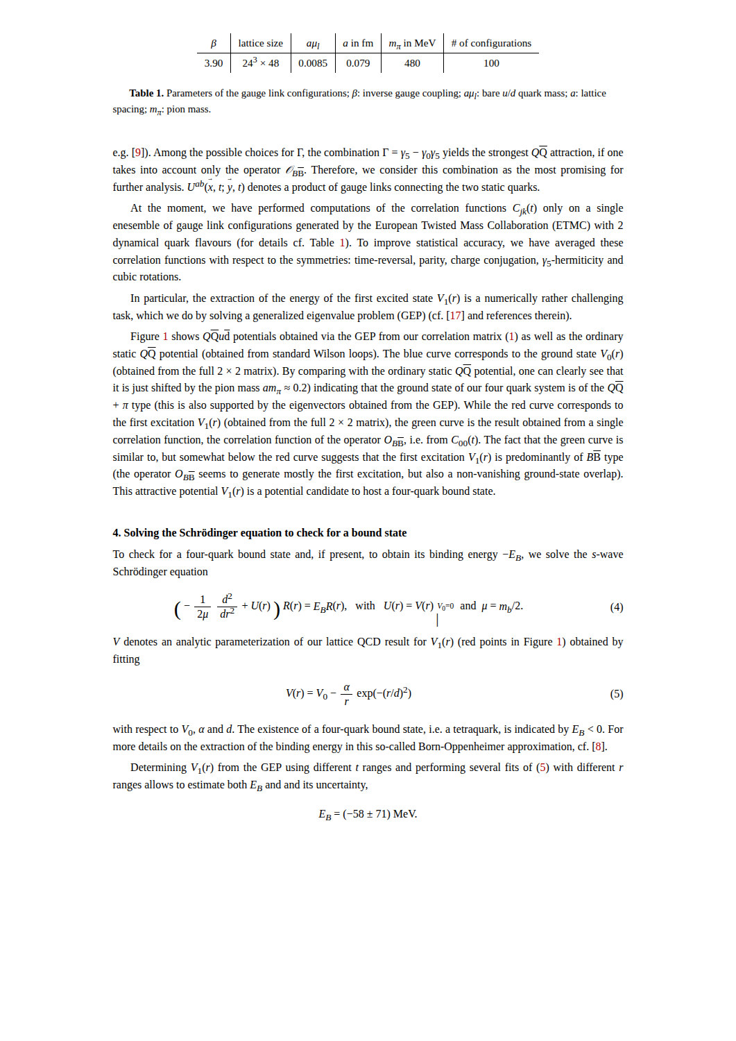| β | lattice size | aμ l | a in fm | m π in MeV | # of configurations |
| --- | --- | --- | --- | --- | --- |
| 3.90 | 24 3 × 48 | 0.0085 | 0.079 | 480 | 100 |
Table 1. Parameters of the gauge link configurations; β: inverse gauge coupling; aμl: bare u/d quark mass; a: lattice spacing; mπ: pion mass.
e.g. [9]). Among the possible choices for Γ, the combination Γ = γ5 − γ0γ5 yields the strongest QQ attraction, if one takes into account only the operator 𝒪BB. Therefore, we consider this combination as the most promising for further analysis. Uab(x, t; y, t) denotes a product of gauge links connecting the two static quarks.
At the moment, we have performed computations of the correlation functions Cjk(t) only on a single enesemble of gauge link configurations generated by the European Twisted Mass Collaboration (ETMC) with 2 dynamical quark flavours (for details cf. Table 1). To improve statistical accuracy, we have averaged these correlation functions with respect to the symmetries: time-reversal, parity, charge conjugation, γ5-hermiticity and cubic rotations.
In particular, the extraction of the energy of the first excited state V1(r) is a numerically rather challenging task, which we do by solving a generalized eigenvalue problem (GEP) (cf. [17] and references therein).
Figure 1 shows QQud potentials obtained via the GEP from our correlation matrix (1) as well as the ordinary static QQ potential (obtained from standard Wilson loops). The blue curve corresponds to the ground state V0(r) (obtained from the full 2 × 2 matrix). By comparing with the ordinary static QQ potential, one can clearly see that it is just shifted by the pion mass amπ ≈ 0.2) indicating that the ground state of our four quark system is of the QQ + π type (this is also supported by the eigenvectors obtained from the GEP). While the red curve corresponds to the first excitation V1(r) (obtained from the full 2 × 2 matrix), the green curve is the result obtained from a single correlation function, the correlation function of the operator OBB, i.e. from C00(t). The fact that the green curve is similar to, but somewhat below the red curve suggests that the first excitation V1(r) is predominantly of BB type (the operator OBB seems to generate mostly the first excitation, but also a non-vanishing ground-state overlap). This attractive potential V1(r) is a potential candidate to host a four-quark bound state.
4. Solving the Schrödinger equation to check for a bound state
To check for a four-quark bound state and, if present, to obtain its binding energy −EB, we solve the s-wave Schrödinger equation
( − 12μ d2 dr2 + U(r) ) R(r) = EBR(r), with U(r) = V(r)V0=0 and μ = mb/2.
(4)
V denotes an analytic parameterization of our lattice QCD result for V1(r) (red points in Figure 1) obtained by fitting
V(r) = V0 − αr exp(−(r/d)2)
(5)
with respect to V0, α and d. The existence of a four-quark bound state, i.e. a tetraquark, is indicated by EB < 0. For more details on the extraction of the binding energy in this so-called Born-Oppenheimer approximation, cf. [8].
Determining V1(r) from the GEP using different t ranges and performing several fits of (5) with different r ranges allows to estimate both EB and and its uncertainty,
EB = (−58 ± 71) MeV.